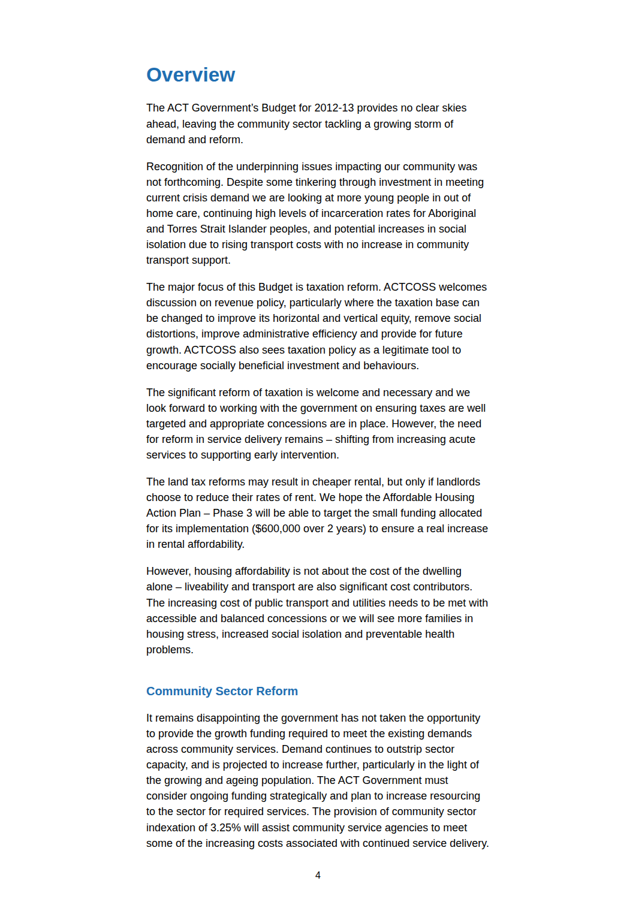Overview
The ACT Government’s Budget for 2012-13 provides no clear skies ahead, leaving the community sector tackling a growing storm of demand and reform.
Recognition of the underpinning issues impacting our community was not forthcoming. Despite some tinkering through investment in meeting current crisis demand we are looking at more young people in out of home care, continuing high levels of incarceration rates for Aboriginal and Torres Strait Islander peoples, and potential increases in social isolation due to rising transport costs with no increase in community transport support.
The major focus of this Budget is taxation reform. ACTCOSS welcomes discussion on revenue policy, particularly where the taxation base can be changed to improve its horizontal and vertical equity, remove social distortions, improve administrative efficiency and provide for future growth. ACTCOSS also sees taxation policy as a legitimate tool to encourage socially beneficial investment and behaviours.
The significant reform of taxation is welcome and necessary and we look forward to working with the government on ensuring taxes are well targeted and appropriate concessions are in place. However, the need for reform in service delivery remains – shifting from increasing acute services to supporting early intervention.
The land tax reforms may result in cheaper rental, but only if landlords choose to reduce their rates of rent. We hope the Affordable Housing Action Plan – Phase 3 will be able to target the small funding allocated for its implementation ($600,000 over 2 years) to ensure a real increase in rental affordability.
However, housing affordability is not about the cost of the dwelling alone – liveability and transport are also significant cost contributors. The increasing cost of public transport and utilities needs to be met with accessible and balanced concessions or we will see more families in housing stress, increased social isolation and preventable health problems.
Community Sector Reform
It remains disappointing the government has not taken the opportunity to provide the growth funding required to meet the existing demands across community services. Demand continues to outstrip sector capacity, and is projected to increase further, particularly in the light of the growing and ageing population. The ACT Government must consider ongoing funding strategically and plan to increase resourcing to the sector for required services. The provision of community sector indexation of 3.25% will assist community service agencies to meet some of the increasing costs associated with continued service delivery.
4